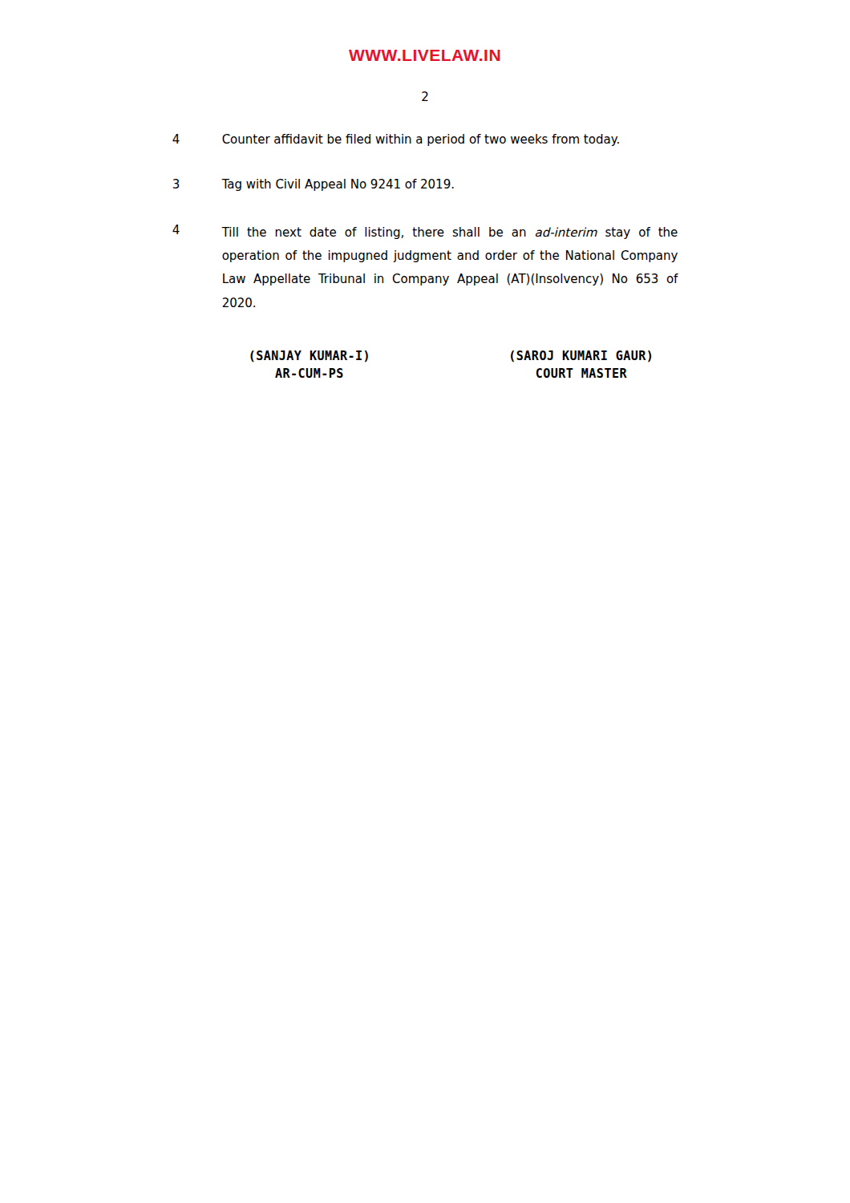WWW.LIVELAW.IN
2
4
Counter affidavit be filed within a period of two weeks from today.
3
Tag with Civil Appeal No 9241 of 2019.
4
Till the next date of listing, there shall be an ad-interim stay of the operation of the impugned judgment and order of the National Company Law Appellate Tribunal in Company Appeal (AT)(Insolvency) No 653 of 2020.
(SANJAY KUMAR-I)AR-CUM-PS
(SAROJ KUMARI GAUR)COURT MASTER